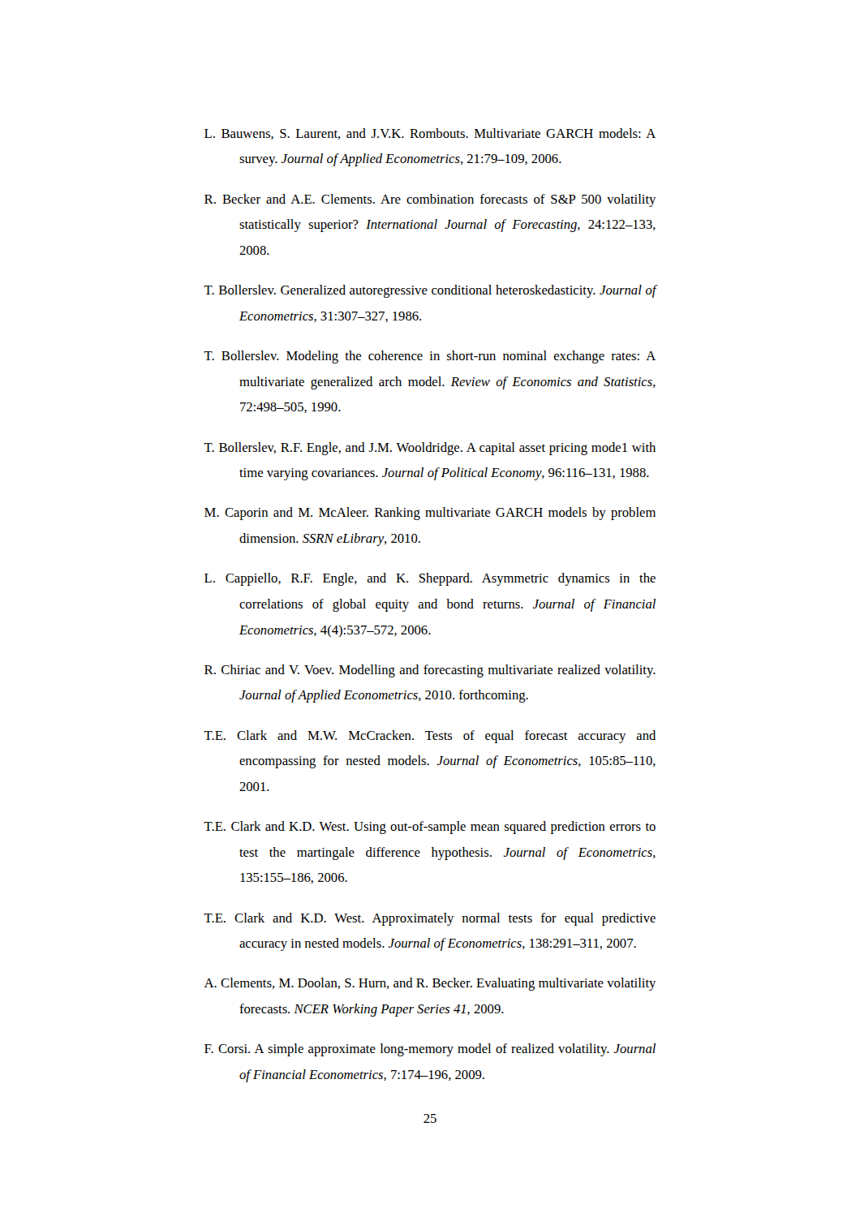L. Bauwens, S. Laurent, and J.V.K. Rombouts. Multivariate GARCH models: A survey. Journal of Applied Econometrics, 21:79–109, 2006.
R. Becker and A.E. Clements. Are combination forecasts of S&P 500 volatility statistically superior? International Journal of Forecasting, 24:122–133, 2008.
T. Bollerslev. Generalized autoregressive conditional heteroskedasticity. Journal of Econometrics, 31:307–327, 1986.
T. Bollerslev. Modeling the coherence in short-run nominal exchange rates: A multivariate generalized arch model. Review of Economics and Statistics, 72:498–505, 1990.
T. Bollerslev, R.F. Engle, and J.M. Wooldridge. A capital asset pricing mode1 with time varying covariances. Journal of Political Economy, 96:116–131, 1988.
M. Caporin and M. McAleer. Ranking multivariate GARCH models by problem dimension. SSRN eLibrary, 2010.
L. Cappiello, R.F. Engle, and K. Sheppard. Asymmetric dynamics in the correlations of global equity and bond returns. Journal of Financial Econometrics, 4(4):537–572, 2006.
R. Chiriac and V. Voev. Modelling and forecasting multivariate realized volatility. Journal of Applied Econometrics, 2010. forthcoming.
T.E. Clark and M.W. McCracken. Tests of equal forecast accuracy and encompassing for nested models. Journal of Econometrics, 105:85–110, 2001.
T.E. Clark and K.D. West. Using out-of-sample mean squared prediction errors to test the martingale difference hypothesis. Journal of Econometrics, 135:155–186, 2006.
T.E. Clark and K.D. West. Approximately normal tests for equal predictive accuracy in nested models. Journal of Econometrics, 138:291–311, 2007.
A. Clements, M. Doolan, S. Hurn, and R. Becker. Evaluating multivariate volatility forecasts. NCER Working Paper Series 41, 2009.
F. Corsi. A simple approximate long-memory model of realized volatility. Journal of Financial Econometrics, 7:174–196, 2009.
25